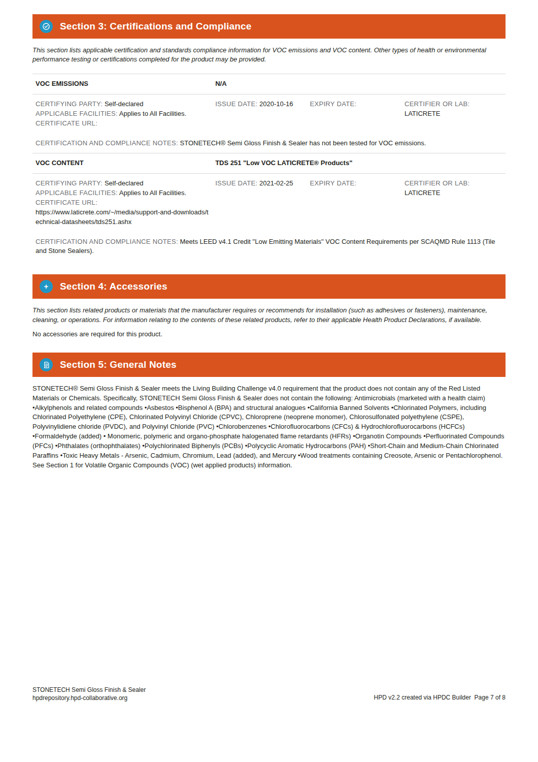Section 3: Certifications and Compliance
This section lists applicable certification and standards compliance information for VOC emissions and VOC content. Other types of health or environmental performance testing or certifications completed for the product may be provided.
| VOC EMISSIONS | N/A |
| CERTIFYING PARTY: Self-declared APPLICABLE FACILITIES: Applies to All Facilities. CERTIFICATE URL: | ISSUE DATE: 2020-10-16 | EXPIRY DATE: | CERTIFIER OR LAB: LATICRETE |
| CERTIFICATION AND COMPLIANCE NOTES: STONETECH® Semi Gloss Finish & Sealer has not been tested for VOC emissions. |
| VOC CONTENT | TDS 251 "Low VOC LATICRETE® Products" |
| CERTIFYING PARTY: Self-declared APPLICABLE FACILITIES: Applies to All Facilities. CERTIFICATE URL: https://www.laticrete.com/~/media/support-and-downloads/technical-datasheets/tds251.ashx | ISSUE DATE: 2021-02-25 | EXPIRY DATE: | CERTIFIER OR LAB: LATICRETE |
| CERTIFICATION AND COMPLIANCE NOTES: Meets LEED v4.1 Credit "Low Emitting Materials" VOC Content Requirements per SCAQMD Rule 1113 (Tile and Stone Sealers). |
+
Section 4: Accessories
This section lists related products or materials that the manufacturer requires or recommends for installation (such as adhesives or fasteners), maintenance, cleaning, or operations. For information relating to the contents of these related products, refer to their applicable Health Product Declarations, if available.
No accessories are required for this product.
Section 5: General Notes
STONETECH® Semi Gloss Finish & Sealer meets the Living Building Challenge v4.0 requirement that the product does not contain any of the Red Listed Materials or Chemicals. Specifically, STONETECH Semi Gloss Finish & Sealer does not contain the following: Antimicrobials (marketed with a health claim) •Alkylphenols and related compounds •Asbestos •Bisphenol A (BPA) and structural analogues •California Banned Solvents •Chlorinated Polymers, including Chlorinated Polyethylene (CPE), Chlorinated Polyvinyl Chloride (CPVC), Chloroprene (neoprene monomer), Chlorosulfonated polyethylene (CSPE), Polyvinylidiene chloride (PVDC), and Polyvinyl Chloride (PVC) •Chlorobenzenes •Chlorofluorocarbons (CFCs) & Hydrochlorofluorocarbons (HCFCs) •Formaldehyde (added) • Monomeric, polymeric and organo-phosphate halogenated flame retardants (HFRs) •Organotin Compounds •Perfluorinated Compounds (PFCs) •Phthalates (orthophthalates) •Polychlorinated Biphenyls (PCBs) •Polycyclic Aromatic Hydrocarbons (PAH) •Short-Chain and Medium-Chain Chlorinated Paraffins •Toxic Heavy Metals - Arsenic, Cadmium, Chromium, Lead (added), and Mercury •Wood treatments containing Creosote, Arsenic or Pentachlorophenol. See Section 1 for Volatile Organic Compounds (VOC) (wet applied products) information.
STONETECH Semi Gloss Finish & Sealer
hpdrepository.hpd-collaborative.org
HPD v2.2 created via HPDC Builder Page 7 of 8